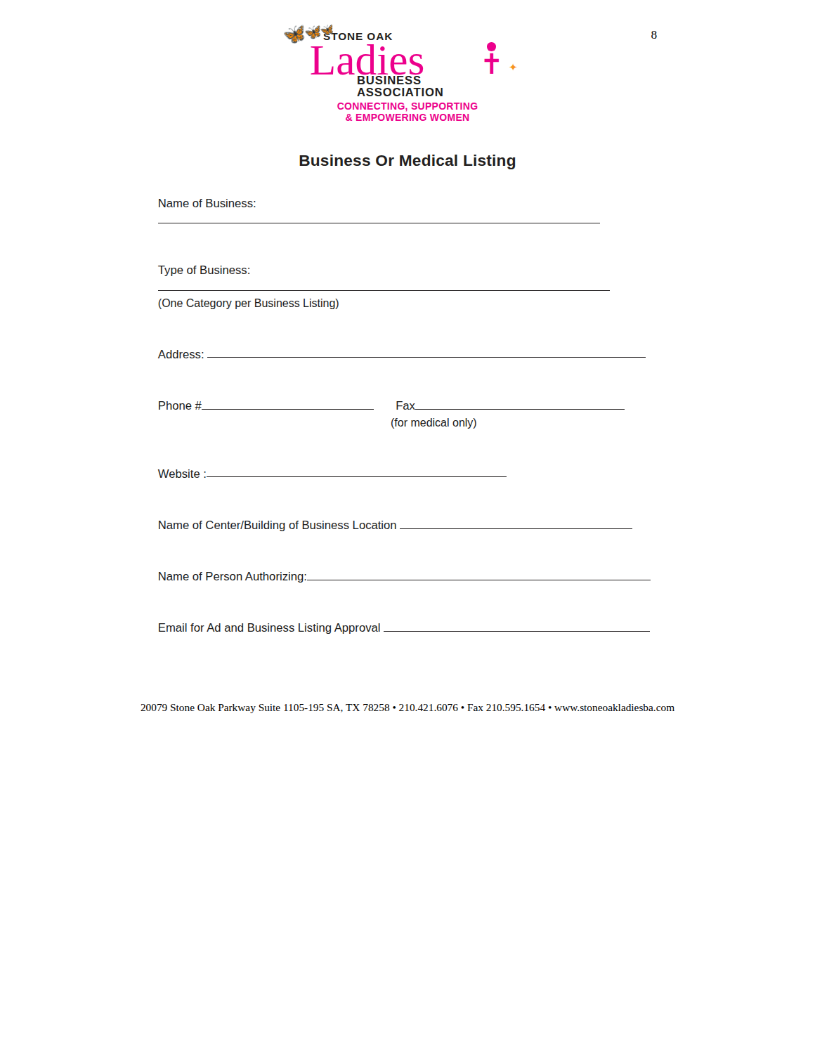8
🦋🦋🦋
✝ ✦
STONE OAK
Ladies
BUSINESS
ASSOCIATION
CONNECTING, SUPPORTING
& EMPOWERING WOMEN
Business Or Medical Listing
Name of Business:
Type of Business: (One Category per Business Listing)
Address:
Phone # Fax
(for medical only)
Website :
Name of Center/Building of Business Location
Name of Person Authorizing:
Email for Ad and Business Listing Approval
20079 Stone Oak Parkway Suite 1105-195 SA, TX 78258 • 210.421.6076 • Fax 210.595.1654 • www.stoneoakladiesba.com